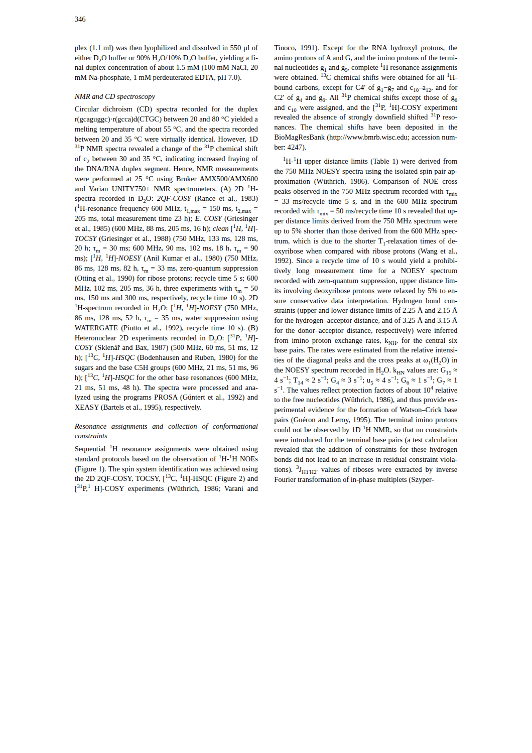346
plex (1.1 ml) was then lyophilized and dissolved in 550 µl of either D2O buffer or 90% H2O/10% D2O buffer, yielding a final duplex concentration of about 1.5 mM (100 mM NaCl, 20 mM Na-phosphate, 1 mM perdeuterated EDTA, pH 7.0).
NMR and CD spectroscopy
Circular dichroism (CD) spectra recorded for the duplex r(gcaguggc)·r(gcca)d(CTGC) between 20 and 80 °C yielded a melting temperature of about 55 °C, and the spectra recorded between 20 and 35 °C were virtually identical. However, 1D 31P NMR spectra revealed a change of the 31P chemical shift of c2 between 30 and 35 °C, indicating increased fraying of the DNA/RNA duplex segment. Hence, NMR measurements were performed at 25 °C using Bruker AMX500/AMX600 and Varian UNITY750+ NMR spectrometers. (A) 2D 1H-spectra recorded in D2O: 2QF-COSY (Rance et al., 1983) (1H-resonance frequency 600 MHz, t1,max = 150 ms, t2,max = 205 ms, total measurement time 23 h); E. COSY (Griesinger et al., 1985) (600 MHz, 88 ms, 205 ms, 16 h); clean [1H, 1H]-TOCSY (Griesinger et al., 1988) (750 MHz, 133 ms, 128 ms, 20 h; τm = 30 ms; 600 MHz, 90 ms, 102 ms, 18 h, τm = 90 ms); [1H, 1H]-NOESY (Anil Kumar et al., 1980) (750 MHz, 86 ms, 128 ms, 82 h, τm = 33 ms, zero-quantum suppression (Otting et al., 1990) for ribose protons; recycle time 5 s; 600 MHz, 102 ms, 205 ms, 36 h, three experiments with τm = 50 ms, 150 ms and 300 ms, respectively, recycle time 10 s). 2D 1H-spectrum recorded in H2O: [1H, 1H]-NOESY (750 MHz, 86 ms, 128 ms, 52 h, τm = 35 ms, water suppression using WATERGATE (Piotto et al., 1992), recycle time 10 s). (B) Heteronuclear 2D experiments recorded in D2O: [31P, 1H]-COSY (Sklenář and Bax, 1987) (500 MHz, 60 ms, 51 ms, 12 h); [13C, 1H]-HSQC (Bodenhausen and Ruben, 1980) for the sugars and the base C5H groups (600 MHz, 21 ms, 51 ms, 96 h); [13C, 1H]-HSQC for the other base resonances (600 MHz, 21 ms, 51 ms, 48 h). The spectra were processed and analyzed using the programs PROSA (Güntert et al., 1992) and XEASY (Bartels et al., 1995), respectively.
Resonance assignments and collection of conformational constraints
Sequential 1H resonance assignments were obtained using standard protocols based on the observation of 1H-1H NOEs (Figure 1). The spin system identification was achieved using the 2D 2QF-COSY, TOCSY, [13C, 1H]-HSQC (Figure 2) and [31P,1 H]-COSY experiments (Wüthrich, 1986; Varani and Tinoco, 1991). Except for the RNA hydroxyl protons, the amino protons of A and G, and the imino protons of the terminal nucleotides g1 and g9, complete 1H resonance assignments were obtained. 13C chemical shifts were obtained for all 1H-bound carbons, except for C4′ of g1−g7 and c10–a12, and for C2′ of g4 and g6. All 31P chemical shifts except those of g6 and c10 were assigned, and the [31P, 1H]-COSY experiment revealed the absence of strongly downfield shifted 31P resonances. The chemical shifts have been deposited in the BioMagResBank (http://www.bmrb.wisc.edu; accession number: 4247).
1H-1H upper distance limits (Table 1) were derived from the 750 MHz NOESY spectra using the isolated spin pair approximation (Wüthrich, 1986). Comparison of NOE cross peaks observed in the 750 MHz spectrum recorded with τmix = 33 ms/recycle time 5 s, and in the 600 MHz spectrum recorded with τmix = 50 ms/recycle time 10 s revealed that upper distance limits derived from the 750 MHz spectrum were up to 5% shorter than those derived from the 600 MHz spectrum, which is due to the shorter T1-relaxation times of deoxyribose when compared with ribose protons (Wang et al., 1992). Since a recycle time of 10 s would yield a prohibitively long measurement time for a NOESY spectrum recorded with zero-quantum suppression, upper distance limits involving deoxyribose protons were relaxed by 5% to ensure conservative data interpretation. Hydrogen bond constraints (upper and lower distance limits of 2.25 Å and 2.15 Å for the hydrogen–acceptor distance, and of 3.25 Å and 3.15 Å for the donor–acceptor distance, respectively) were inferred from imino proton exchange rates, kNH, for the central six base pairs. The rates were estimated from the relative intensities of the diagonal peaks and the cross peaks at ω1(H2O) in the NOESY spectrum recorded in H2O. kHN values are: G15 ≈ 4 s−1; T14 ≈ 2 s−1; G4 ≈ 3 s−1; u5 ≈ 4 s−1; G6 ≈ 1 s−1; G7 ≈ 1 s−1. The values reflect protection factors of about 104 relative to the free nucleotides (Wüthrich, 1986), and thus provide experimental evidence for the formation of Watson–Crick base pairs (Guéron and Leroy, 1995). The terminal imino protons could not be observed by 1D 1H NMR, so that no constraints were introduced for the terminal base pairs (a test calculation revealed that the addition of constraints for these hydrogen bonds did not lead to an increase in residual constraint violations). 3JH1′H2′ values of riboses were extracted by inverse Fourier transformation of in-phase multiplets (Szyper-